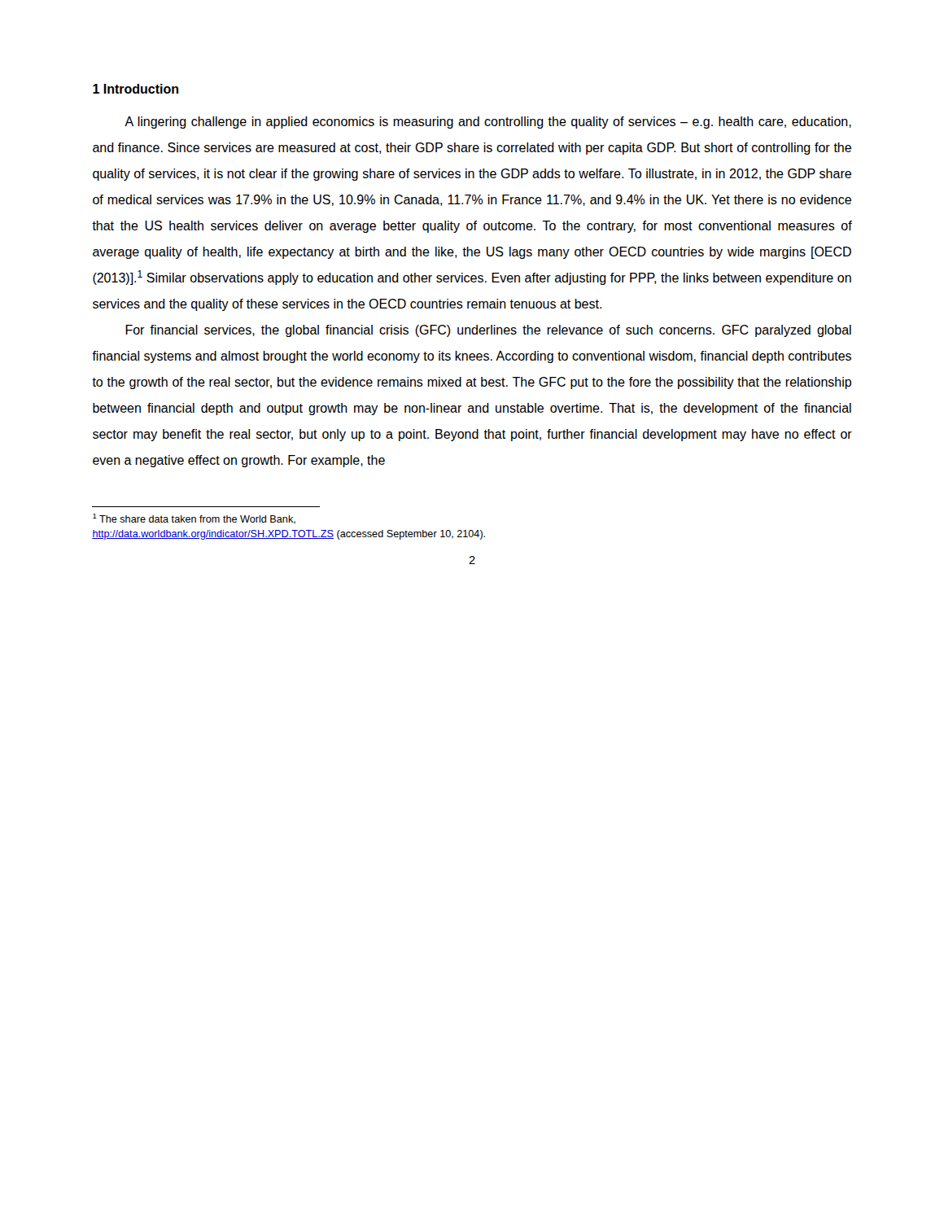1 Introduction
A lingering challenge in applied economics is measuring and controlling the quality of services – e.g. health care, education, and finance. Since services are measured at cost, their GDP share is correlated with per capita GDP. But short of controlling for the quality of services, it is not clear if the growing share of services in the GDP adds to welfare. To illustrate, in in 2012, the GDP share of medical services was 17.9% in the US, 10.9% in Canada, 11.7% in France 11.7%, and 9.4% in the UK. Yet there is no evidence that the US health services deliver on average better quality of outcome. To the contrary, for most conventional measures of average quality of health, life expectancy at birth and the like, the US lags many other OECD countries by wide margins [OECD (2013)].1 Similar observations apply to education and other services. Even after adjusting for PPP, the links between expenditure on services and the quality of these services in the OECD countries remain tenuous at best.
For financial services, the global financial crisis (GFC) underlines the relevance of such concerns. GFC paralyzed global financial systems and almost brought the world economy to its knees. According to conventional wisdom, financial depth contributes to the growth of the real sector, but the evidence remains mixed at best. The GFC put to the fore the possibility that the relationship between financial depth and output growth may be non-linear and unstable overtime. That is, the development of the financial sector may benefit the real sector, but only up to a point. Beyond that point, further financial development may have no effect or even a negative effect on growth. For example, the
1 The share data taken from the World Bank,
http://data.worldbank.org/indicator/SH.XPD.TOTL.ZS (accessed September 10, 2104).
2